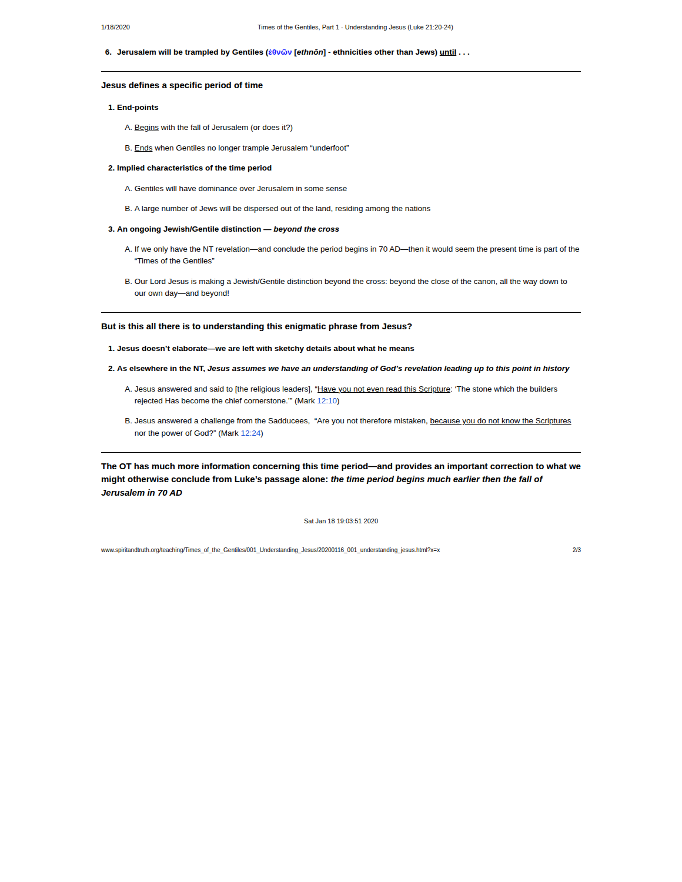1/18/2020
Times of the Gentiles, Part 1 - Understanding Jesus (Luke 21:20-24)
Jerusalem will be trampled by Gentiles (ἐθνῶν [ethnōn] - ethnicities other than Jews) until . . .
Jesus defines a specific period of time
End-points
Begins with the fall of Jerusalem (or does it?)
Ends when Gentiles no longer trample Jerusalem “underfoot”
Implied characteristics of the time period
Gentiles will have dominance over Jerusalem in some sense
A large number of Jews will be dispersed out of the land, residing among the nations
An ongoing Jewish/Gentile distinction — beyond the cross
If we only have the NT revelation—and conclude the period begins in 70 AD—then it would seem the present time is part of the “Times of the Gentiles”
Our Lord Jesus is making a Jewish/Gentile distinction beyond the cross: beyond the close of the canon, all the way down to our own day—and beyond!
But is this all there is to understanding this enigmatic phrase from Jesus?
Jesus doesn’t elaborate—we are left with sketchy details about what he means
As elsewhere in the NT, Jesus assumes we have an understanding of God’s revelation leading up to this point in history
Jesus answered and said to [the religious leaders], “Have you not even read this Scripture: ‘The stone which the builders rejected Has become the chief cornerstone.’” (Mark 12:10)
Jesus answered a challenge from the Sadducees, “Are you not therefore mistaken, because you do not know the Scriptures nor the power of God?” (Mark 12:24)
The OT has much more information concerning this time period—and provides an important correction to what we might otherwise conclude from Luke’s passage alone: the time period begins much earlier then the fall of Jerusalem in 70 AD
Sat Jan 18 19:03:51 2020
www.spiritandtruth.org/teaching/Times_of_the_Gentiles/001_Understanding_Jesus/20200116_001_understanding_jesus.html?x=x
2/3